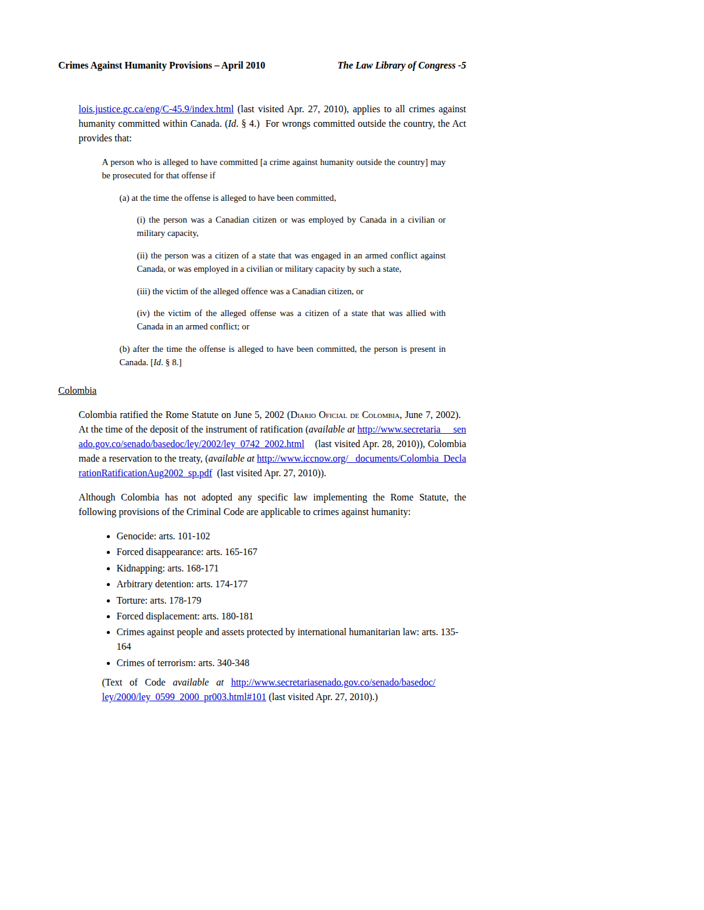Crimes Against Humanity Provisions – April 2010 The Law Library of Congress -5
lois.justice.gc.ca/eng/C-45.9/index.html (last visited Apr. 27, 2010), applies to all crimes against humanity committed within Canada. (Id. § 4.) For wrongs committed outside the country, the Act provides that:
A person who is alleged to have committed [a crime against humanity outside the country] may be prosecuted for that offense if
(a) at the time the offense is alleged to have been committed,
(i) the person was a Canadian citizen or was employed by Canada in a civilian or military capacity,
(ii) the person was a citizen of a state that was engaged in an armed conflict against Canada, or was employed in a civilian or military capacity by such a state,
(iii) the victim of the alleged offence was a Canadian citizen, or
(iv) the victim of the alleged offense was a citizen of a state that was allied with Canada in an armed conflict; or
(b) after the time the offense is alleged to have been committed, the person is present in Canada. [Id. § 8.]
Colombia
Colombia ratified the Rome Statute on June 5, 2002 (Diario Oficial de Colombia, June 7, 2002). At the time of the deposit of the instrument of ratification (available at http://www.secretaria senado.gov.co/senado/basedoc/ley/2002/ley_0742_2002.html (last visited Apr. 28, 2010)), Colombia made a reservation to the treaty, (available at http://www.iccnow.org/ documents/Colombia_DeclarationRatificationAug2002_sp.pdf (last visited Apr. 27, 2010)).
Although Colombia has not adopted any specific law implementing the Rome Statute, the following provisions of the Criminal Code are applicable to crimes against humanity:
Genocide: arts. 101-102
Forced disappearance: arts. 165-167
Kidnapping: arts. 168-171
Arbitrary detention: arts. 174-177
Torture: arts. 178-179
Forced displacement: arts. 180-181
Crimes against people and assets protected by international humanitarian law: arts. 135-164
Crimes of terrorism: arts. 340-348
(Text of Code available at http://www.secretariasenado.gov.co/senado/basedoc/
ley/2000/ley_0599_2000_pr003.html#101 (last visited Apr. 27, 2010).)